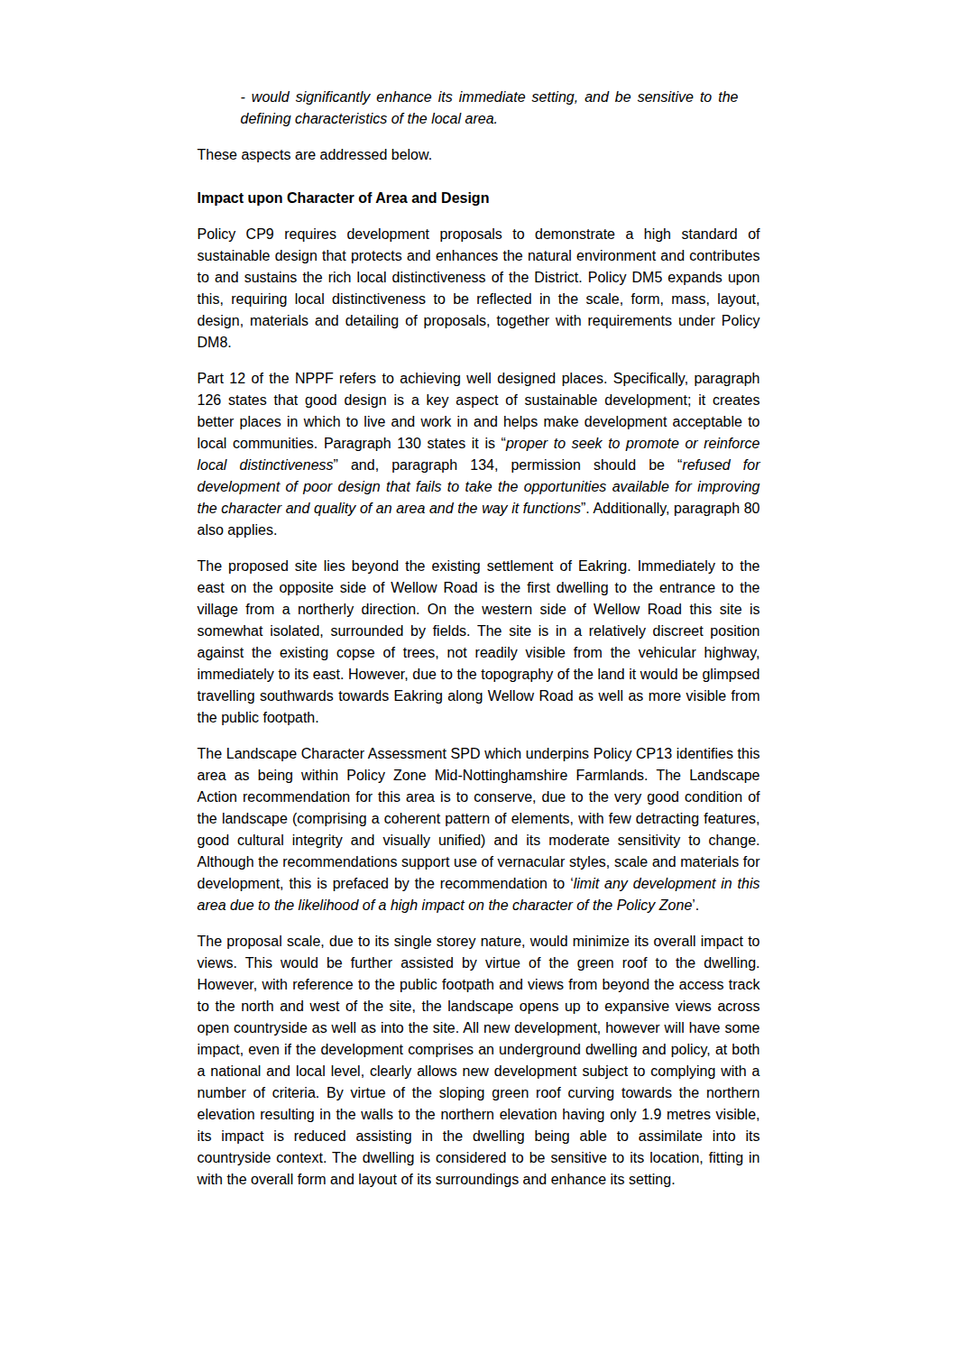- would significantly enhance its immediate setting, and be sensitive to the defining characteristics of the local area.
These aspects are addressed below.
Impact upon Character of Area and Design
Policy CP9 requires development proposals to demonstrate a high standard of sustainable design that protects and enhances the natural environment and contributes to and sustains the rich local distinctiveness of the District. Policy DM5 expands upon this, requiring local distinctiveness to be reflected in the scale, form, mass, layout, design, materials and detailing of proposals, together with requirements under Policy DM8.
Part 12 of the NPPF refers to achieving well designed places. Specifically, paragraph 126 states that good design is a key aspect of sustainable development; it creates better places in which to live and work in and helps make development acceptable to local communities. Paragraph 130 states it is “proper to seek to promote or reinforce local distinctiveness” and, paragraph 134, permission should be “refused for development of poor design that fails to take the opportunities available for improving the character and quality of an area and the way it functions”. Additionally, paragraph 80 also applies.
The proposed site lies beyond the existing settlement of Eakring. Immediately to the east on the opposite side of Wellow Road is the first dwelling to the entrance to the village from a northerly direction. On the western side of Wellow Road this site is somewhat isolated, surrounded by fields. The site is in a relatively discreet position against the existing copse of trees, not readily visible from the vehicular highway, immediately to its east. However, due to the topography of the land it would be glimpsed travelling southwards towards Eakring along Wellow Road as well as more visible from the public footpath.
The Landscape Character Assessment SPD which underpins Policy CP13 identifies this area as being within Policy Zone Mid-Nottinghamshire Farmlands. The Landscape Action recommendation for this area is to conserve, due to the very good condition of the landscape (comprising a coherent pattern of elements, with few detracting features, good cultural integrity and visually unified) and its moderate sensitivity to change. Although the recommendations support use of vernacular styles, scale and materials for development, this is prefaced by the recommendation to ‘limit any development in this area due to the likelihood of a high impact on the character of the Policy Zone’.
The proposal scale, due to its single storey nature, would minimize its overall impact to views. This would be further assisted by virtue of the green roof to the dwelling. However, with reference to the public footpath and views from beyond the access track to the north and west of the site, the landscape opens up to expansive views across open countryside as well as into the site. All new development, however will have some impact, even if the development comprises an underground dwelling and policy, at both a national and local level, clearly allows new development subject to complying with a number of criteria. By virtue of the sloping green roof curving towards the northern elevation resulting in the walls to the northern elevation having only 1.9 metres visible, its impact is reduced assisting in the dwelling being able to assimilate into its countryside context. The dwelling is considered to be sensitive to its location, fitting in with the overall form and layout of its surroundings and enhance its setting.